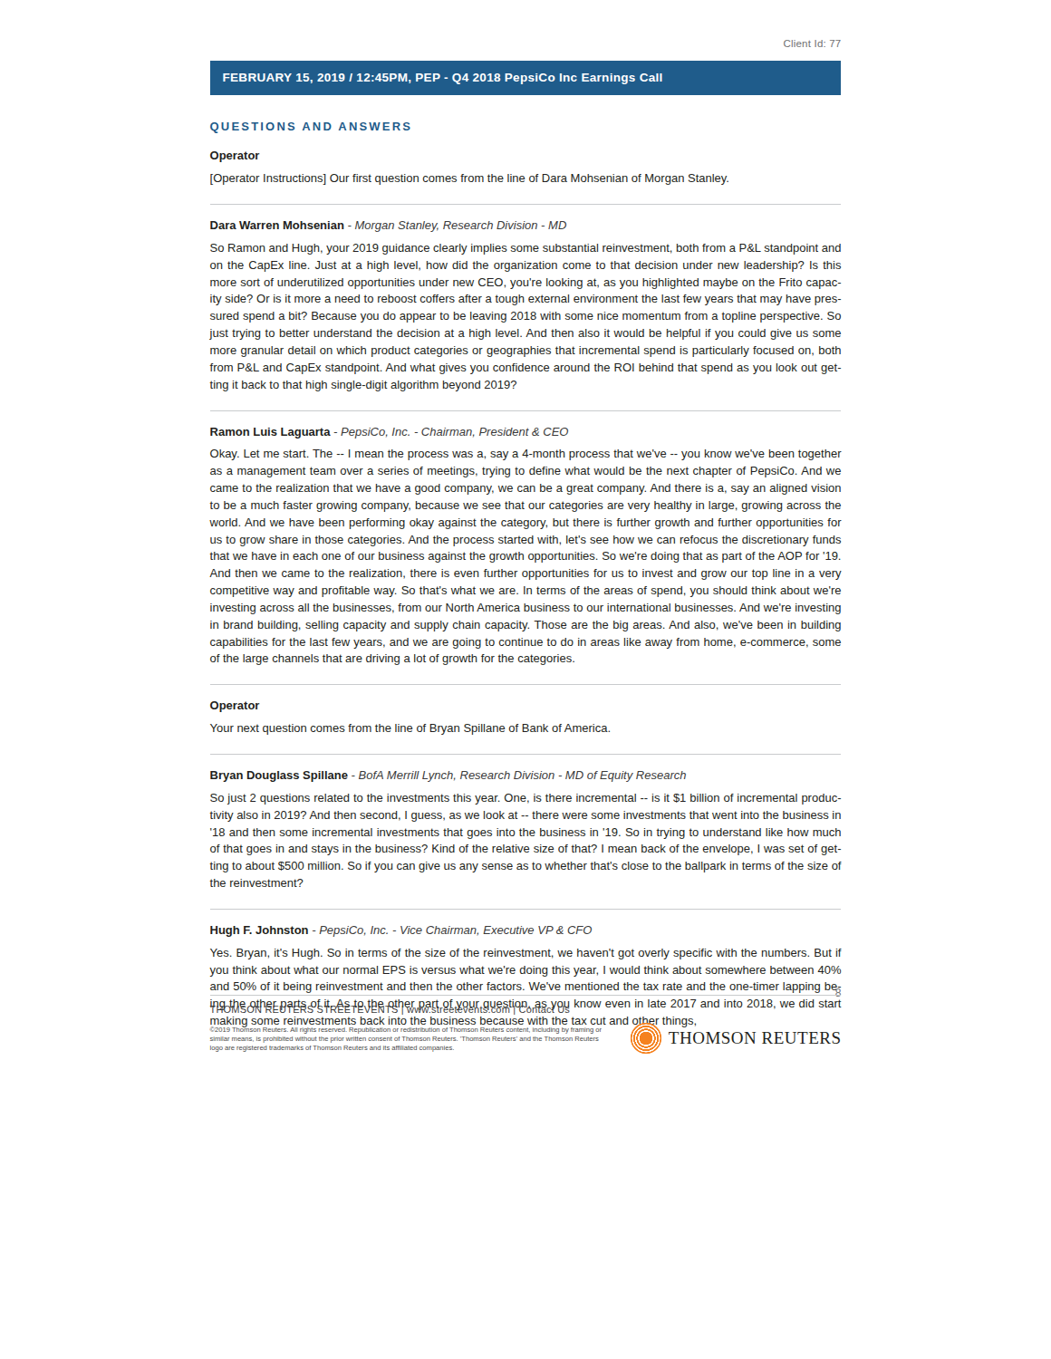Client Id: 77
FEBRUARY 15, 2019 / 12:45PM, PEP - Q4 2018 PepsiCo Inc Earnings Call
Questions and Answers
Operator
[Operator Instructions] Our first question comes from the line of Dara Mohsenian of Morgan Stanley.
Dara Warren Mohsenian - Morgan Stanley, Research Division - MD
So Ramon and Hugh, your 2019 guidance clearly implies some substantial reinvestment, both from a P&L standpoint and on the CapEx line. Just at a high level, how did the organization come to that decision under new leadership? Is this more sort of underutilized opportunities under new CEO, you're looking at, as you highlighted maybe on the Frito capacity side? Or is it more a need to reboost coffers after a tough external environment the last few years that may have pressured spend a bit? Because you do appear to be leaving 2018 with some nice momentum from a topline perspective. So just trying to better understand the decision at a high level. And then also it would be helpful if you could give us some more granular detail on which product categories or geographies that incremental spend is particularly focused on, both from P&L and CapEx standpoint. And what gives you confidence around the ROI behind that spend as you look out getting it back to that high single-digit algorithm beyond 2019?
Ramon Luis Laguarta - PepsiCo, Inc. - Chairman, President & CEO
Okay. Let me start. The -- I mean the process was a, say a 4-month process that we've -- you know we've been together as a management team over a series of meetings, trying to define what would be the next chapter of PepsiCo. And we came to the realization that we have a good company, we can be a great company. And there is a, say an aligned vision to be a much faster growing company, because we see that our categories are very healthy in large, growing across the world. And we have been performing okay against the category, but there is further growth and further opportunities for us to grow share in those categories. And the process started with, let's see how we can refocus the discretionary funds that we have in each one of our business against the growth opportunities. So we're doing that as part of the AOP for '19. And then we came to the realization, there is even further opportunities for us to invest and grow our top line in a very competitive way and profitable way. So that's what we are. In terms of the areas of spend, you should think about we're investing across all the businesses, from our North America business to our international businesses. And we're investing in brand building, selling capacity and supply chain capacity. Those are the big areas. And also, we've been in building capabilities for the last few years, and we are going to continue to do in areas like away from home, e-commerce, some of the large channels that are driving a lot of growth for the categories.
Operator
Your next question comes from the line of Bryan Spillane of Bank of America.
Bryan Douglass Spillane - BofA Merrill Lynch, Research Division - MD of Equity Research
So just 2 questions related to the investments this year. One, is there incremental -- is it $1 billion of incremental productivity also in 2019? And then second, I guess, as we look at -- there were some investments that went into the business in '18 and then some incremental investments that goes into the business in '19. So in trying to understand like how much of that goes in and stays in the business? Kind of the relative size of that? I mean back of the envelope, I was set of getting to about $500 million. So if you can give us any sense as to whether that's close to the ballpark in terms of the size of the reinvestment?
Hugh F. Johnston - PepsiCo, Inc. - Vice Chairman, Executive VP & CFO
Yes. Bryan, it's Hugh. So in terms of the size of the reinvestment, we haven't got overly specific with the numbers. But if you think about what our normal EPS is versus what we're doing this year, I would think about somewhere between 40% and 50% of it being reinvestment and then the other factors. We've mentioned the tax rate and the one-timer lapping being the other parts of it. As to the other part of your question, as you know even in late 2017 and into 2018, we did start making some reinvestments back into the business because with the tax cut and other things,
8
THOMSON REUTERS STREETEVENTS | www.streetevents.com | Contact Us
©2019 Thomson Reuters. All rights reserved. Republication or redistribution of Thomson Reuters content, including by framing or similar means, is prohibited without the prior written consent of Thomson Reuters. 'Thomson Reuters' and the Thomson Reuters logo are registered trademarks of Thomson Reuters and its affiliated companies.
THOMSON REUTERS